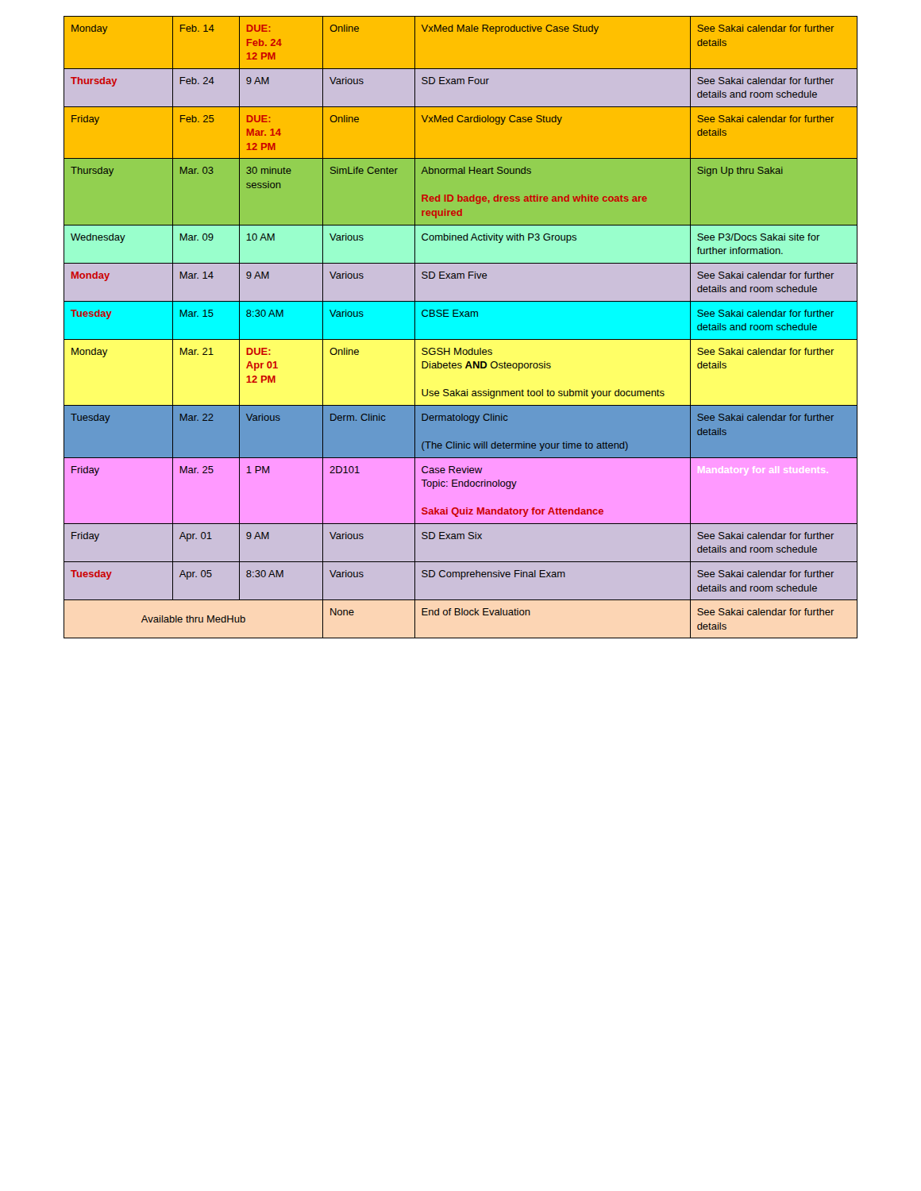| Monday | Feb. 14 | DUE: Feb. 24 12 PM | Online | VxMed Male Reproductive Case Study | See Sakai calendar for further details |
| Thursday | Feb. 24 | 9 AM | Various | SD Exam Four | See Sakai calendar for further details and room schedule |
| Friday | Feb. 25 | DUE: Mar. 14 12 PM | Online | VxMed Cardiology Case Study | See Sakai calendar for further details |
| Thursday | Mar. 03 | 30 minute session | SimLife Center | Abnormal Heart Sounds Red ID badge, dress attire and white coats are required | Sign Up thru Sakai |
| Wednesday | Mar. 09 | 10 AM | Various | Combined Activity with P3 Groups | See P3/Docs Sakai site for further information. |
| Monday | Mar. 14 | 9 AM | Various | SD Exam Five | See Sakai calendar for further details and room schedule |
| Tuesday | Mar. 15 | 8:30 AM | Various | CBSE Exam | See Sakai calendar for further details and room schedule |
| Monday | Mar. 21 | DUE: Apr 01 12 PM | Online | SGSH Modules Diabetes AND Osteoporosis Use Sakai assignment tool to submit your documents | See Sakai calendar for further details |
| Tuesday | Mar. 22 | Various | Derm. Clinic | Dermatology Clinic (The Clinic will determine your time to attend) | See Sakai calendar for further details |
| Friday | Mar. 25 | 1 PM | 2D101 | Case Review Topic: Endocrinology Sakai Quiz Mandatory for Attendance | Mandatory for all students. |
| Friday | Apr. 01 | 9 AM | Various | SD Exam Six | See Sakai calendar for further details and room schedule |
| Tuesday | Apr. 05 | 8:30 AM | Various | SD Comprehensive Final Exam | See Sakai calendar for further details and room schedule |
| Available thru MedHub | None | End of Block Evaluation | See Sakai calendar for further details |